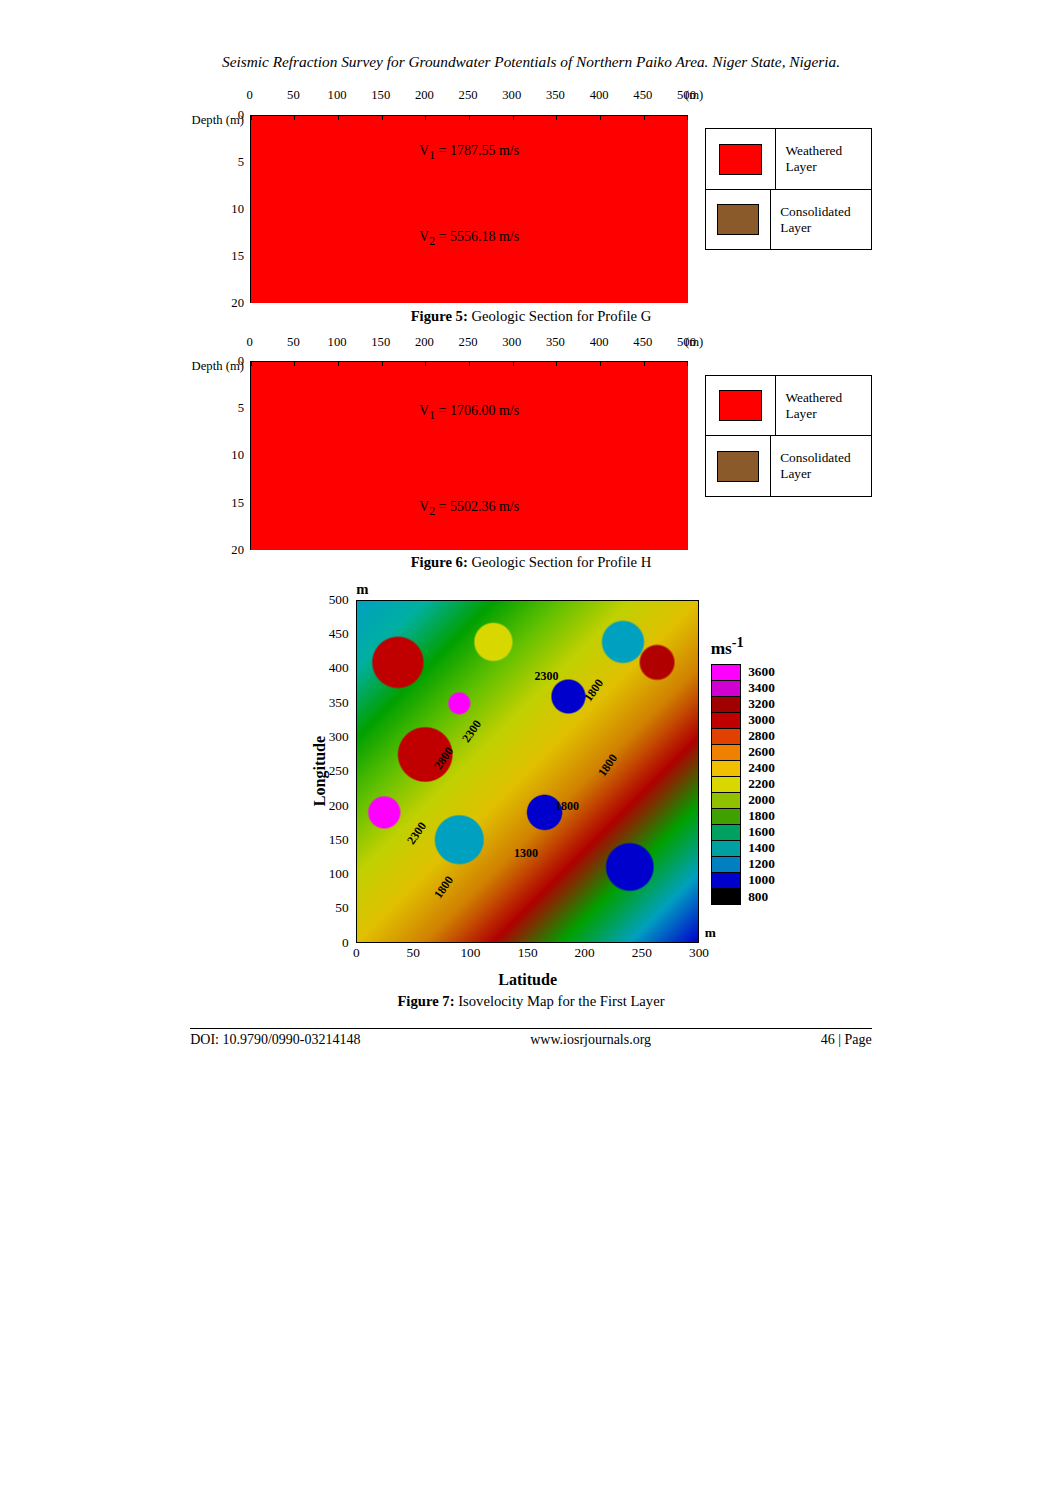Seismic Refraction Survey for Groundwater Potentials of Northern Paiko Area. Niger State, Nigeria.
0 50 100 150 200 250 300 350 400 450 500 (m)
Depth (m) 0 5 10 15 20
V1 = 1787.55 m/s
V2 = 5556.18 m/s
Weathered Layer
Consolidated Layer
Figure 5: Geologic Section for Profile G
0 50 100 150 200 250 300 350 400 450 500 (m)
Depth (m) 0 5 10 15 20
V1 = 1706.00 m/s
V2 = 5502.36 m/s
Weathered Layer
Consolidated Layer
Figure 6: Geologic Section for Profile H
m
Longitude 500 450 400 350 300 250 200 150 100 50 0
2300 1800 2300 2800 1800 1800 2300 1300 1800
0 50 100 150 200 250 300 m
Latitude
ms-1
| | 3600 |
| | 3400 |
| | 3200 |
| | 3000 |
| | 2800 |
| | 2600 |
| | 2400 |
| | 2200 |
| | 2000 |
| | 1800 |
| | 1600 |
| | 1400 |
| | 1200 |
| | 1000 |
| | 800 |
Figure 7: Isovelocity Map for the First Layer
DOI: 10.9790/0990-03214148
www.iosrjournals.org
46 | Page